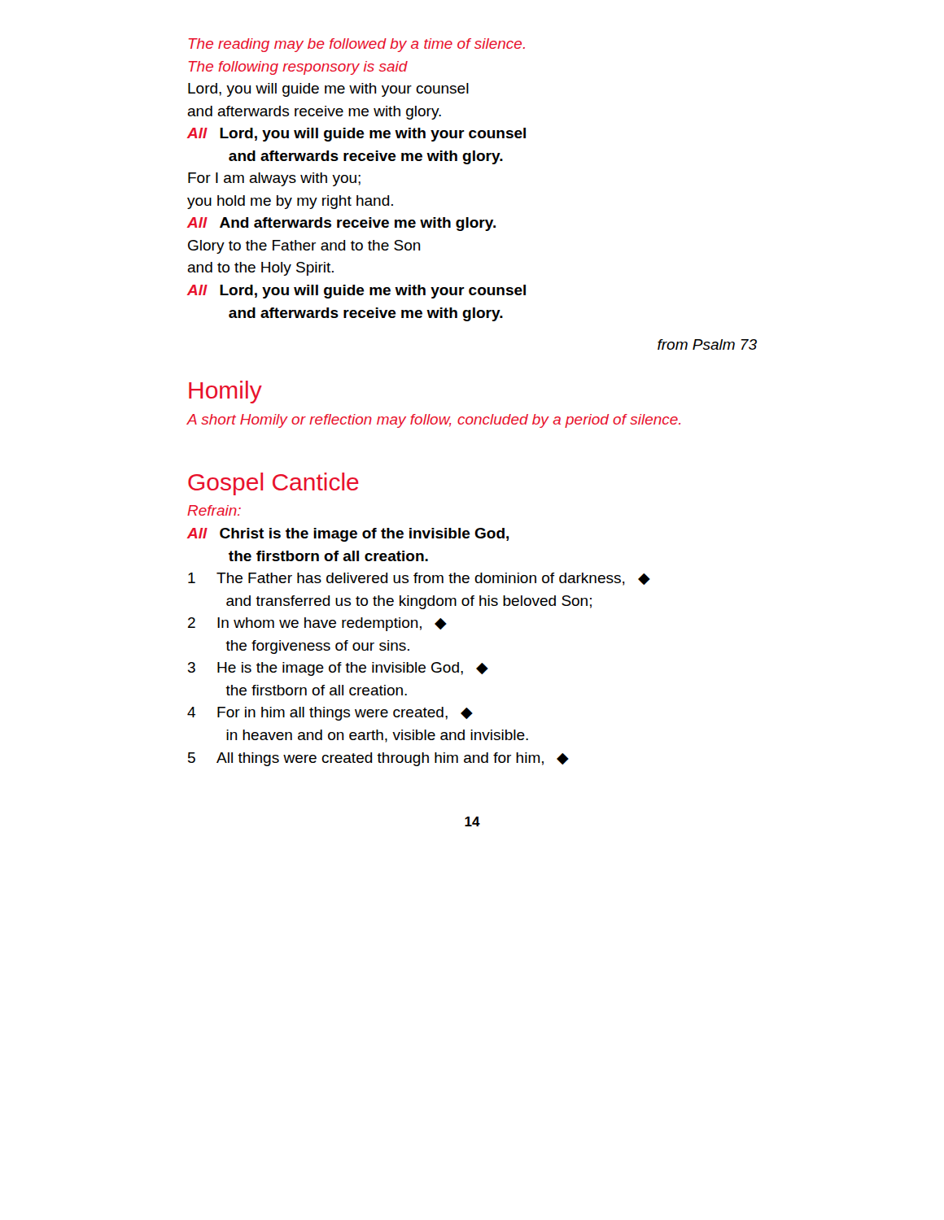The reading may be followed by a time of silence.
The following responsory is said
Lord, you will guide me with your counsel
and afterwards receive me with glory.
All
Lord, you will guide me with your counsel
and afterwards receive me with glory.
For I am always with you;
you hold me by my right hand.
All
And afterwards receive me with glory.
Glory to the Father and to the Son
and to the Holy Spirit.
All
Lord, you will guide me with your counsel
and afterwards receive me with glory.
from Psalm 73
Homily
A short Homily or reflection may follow, concluded by a period of silence.
Gospel Canticle
Refrain:
All
Christ is the image of the invisible God,
the firstborn of all creation.
1
The Father has delivered us from the dominion of darkness, ◆
and transferred us to the kingdom of his beloved Son;
2
In whom we have redemption, ◆
the forgiveness of our sins.
3
He is the image of the invisible God, ◆
the firstborn of all creation.
4
For in him all things were created, ◆
in heaven and on earth, visible and invisible.
5
All things were created through him and for him, ◆
14